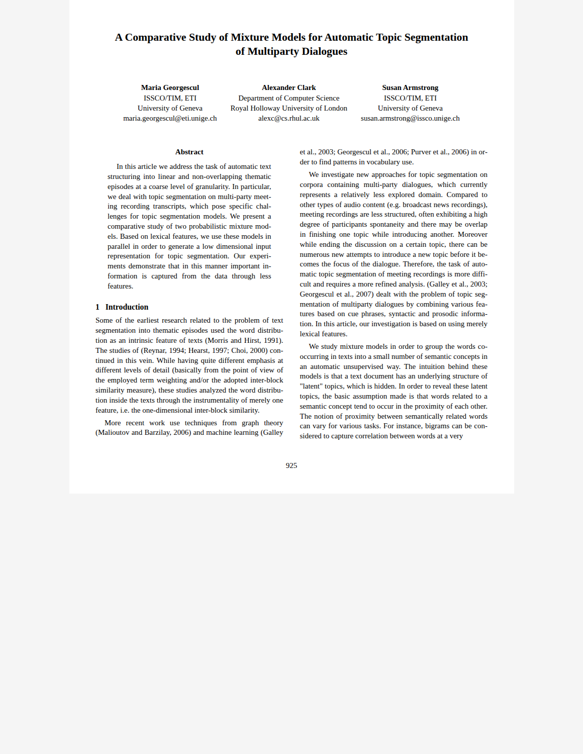A Comparative Study of Mixture Models for Automatic Topic Segmentation
of Multiparty Dialogues
| Maria Georgescul | Alexander Clark | Susan Armstrong |
| ISSCO/TIM, ETI | Department of Computer Science | ISSCO/TIM, ETI |
| University of Geneva | Royal Holloway University of London | University of Geneva |
| maria.georgescul@eti.unige.ch | alexc@cs.rhul.ac.uk | susan.armstrong@issco.unige.ch |
Abstract
In this article we address the task of automatic text structuring into linear and non-overlapping thematic episodes at a coarse level of granularity. In particular, we deal with topic segmentation on multi-party meeting recording transcripts, which pose specific challenges for topic segmentation models. We present a comparative study of two probabilistic mixture models. Based on lexical features, we use these models in parallel in order to generate a low dimensional input representation for topic segmentation. Our experiments demonstrate that in this manner important information is captured from the data through less features.
1 Introduction
Some of the earliest research related to the problem of text segmentation into thematic episodes used the word distribution as an intrinsic feature of texts (Morris and Hirst, 1991). The studies of (Reynar, 1994; Hearst, 1997; Choi, 2000) continued in this vein. While having quite different emphasis at different levels of detail (basically from the point of view of the employed term weighting and/or the adopted inter-block similarity measure), these studies analyzed the word distribution inside the texts through the instrumentality of merely one feature, i.e. the one-dimensional inter-block similarity.
More recent work use techniques from graph theory (Malioutov and Barzilay, 2006) and machine learning (Galley et al., 2003; Georgescul et al., 2006; Purver et al., 2006) in order to find patterns in vocabulary use.
We investigate new approaches for topic segmentation on corpora containing multi-party dialogues, which currently represents a relatively less explored domain. Compared to other types of audio content (e.g. broadcast news recordings), meeting recordings are less structured, often exhibiting a high degree of participants spontaneity and there may be overlap in finishing one topic while introducing another. Moreover while ending the discussion on a certain topic, there can be numerous new attempts to introduce a new topic before it becomes the focus of the dialogue. Therefore, the task of automatic topic segmentation of meeting recordings is more difficult and requires a more refined analysis. (Galley et al., 2003; Georgescul et al., 2007) dealt with the problem of topic segmentation of multiparty dialogues by combining various features based on cue phrases, syntactic and prosodic information. In this article, our investigation is based on using merely lexical features.
We study mixture models in order to group the words co-occurring in texts into a small number of semantic concepts in an automatic unsupervised way. The intuition behind these models is that a text document has an underlying structure of "latent" topics, which is hidden. In order to reveal these latent topics, the basic assumption made is that words related to a semantic concept tend to occur in the proximity of each other. The notion of proximity between semantically related words can vary for various tasks. For instance, bigrams can be considered to capture correlation between words at a very
925